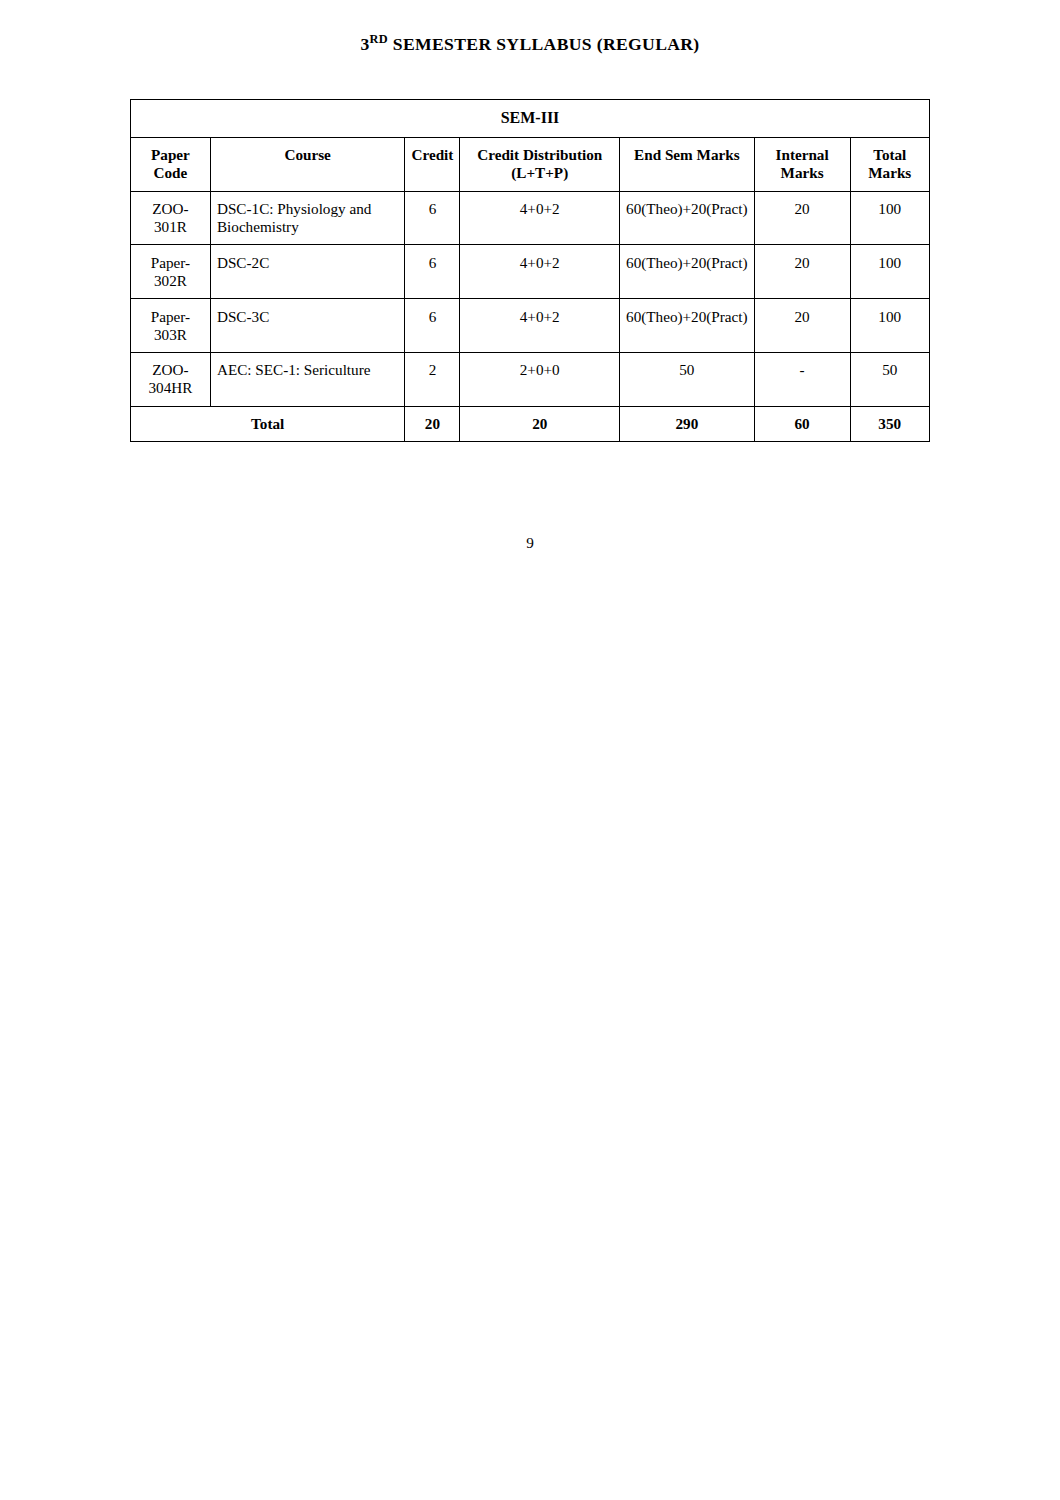3RD SEMESTER SYLLABUS (REGULAR)
SEM-III
| Paper Code | Course | Credit | Credit Distribution (L+T+P) | End Sem Marks | Internal Marks | Total Marks |
| --- | --- | --- | --- | --- | --- | --- |
| ZOO-301R | DSC-1C: Physiology and Biochemistry | 6 | 4+0+2 | 60(Theo)+20(Pract) | 20 | 100 |
| Paper-302R | DSC-2C | 6 | 4+0+2 | 60(Theo)+20(Pract) | 20 | 100 |
| Paper-303R | DSC-3C | 6 | 4+0+2 | 60(Theo)+20(Pract) | 20 | 100 |
| ZOO-304HR | AEC: SEC-1: Sericulture | 2 | 2+0+0 | 50 | - | 50 |
| Total | 20 | 20 | 290 | 60 | 350 |
9